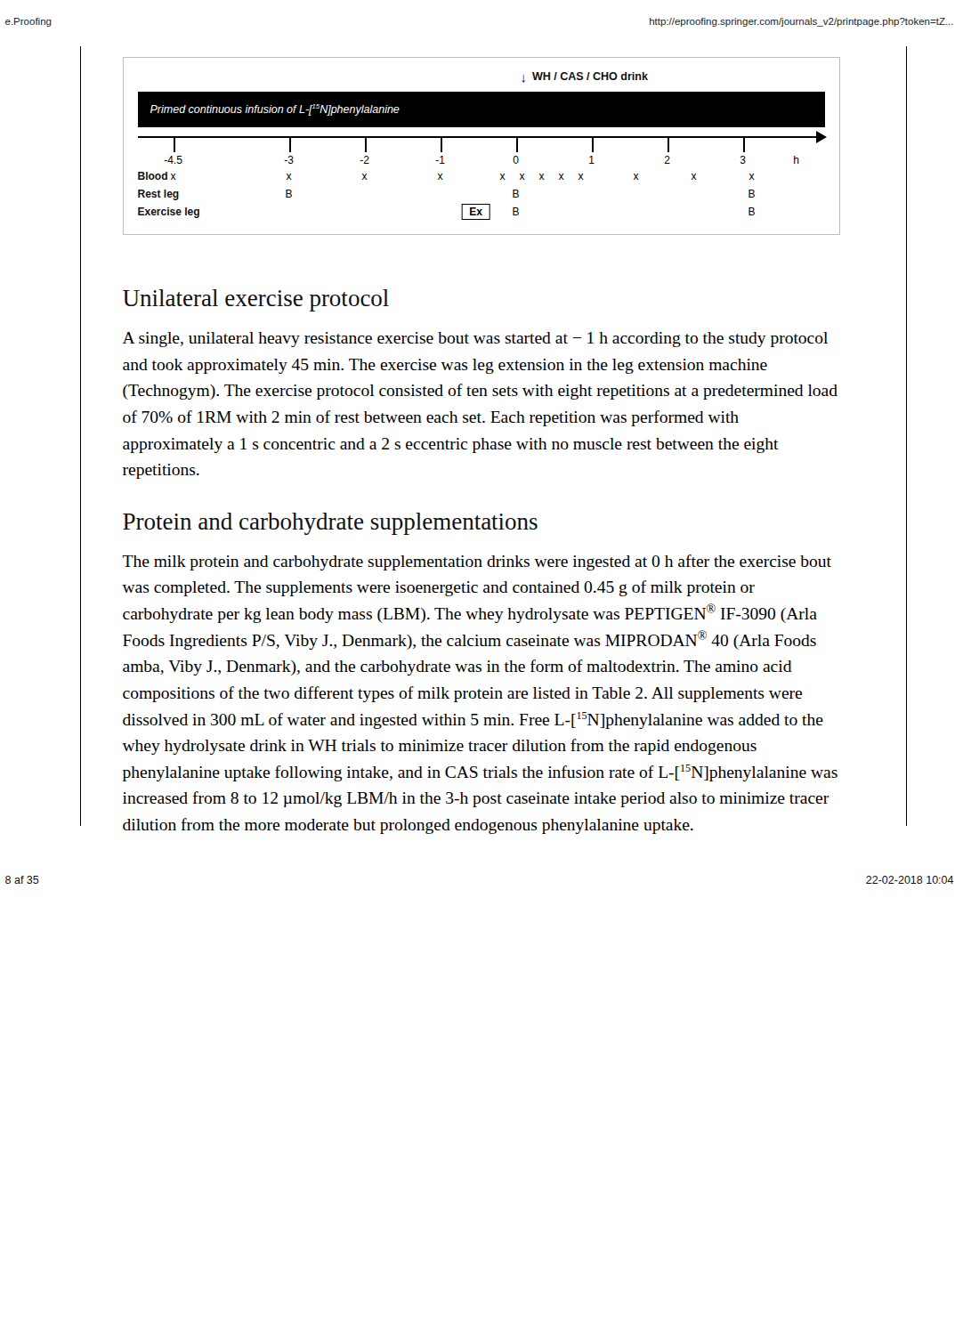e.Proofing
http://eproofing.springer.com/journals_v2/printpage.php?token=tZ...
↓WH / CAS / CHO drink
Primed continuous infusion of L-[15N]phenylalanine
-4.5
-3
-2
-1
0
1
2
3
h
Blood
Rest leg
Exercise leg
x
x
B
x
x
x
x
x
x
x
B
B
x
x
x
B
B
Ex
Unilateral exercise protocol
A single, unilateral heavy resistance exercise bout was started at − 1 h according to the study protocol and took approximately 45 min. The exercise was leg extension in the leg extension machine (Technogym). The exercise protocol consisted of ten sets with eight repetitions at a predetermined load of 70% of 1RM with 2 min of rest between each set. Each repetition was performed with approximately a 1 s concentric and a 2 s eccentric phase with no muscle rest between the eight repetitions.
Protein and carbohydrate supplementations
The milk protein and carbohydrate supplementation drinks were ingested at 0 h after the exercise bout was completed. The supplements were isoenergetic and contained 0.45 g of milk protein or carbohydrate per kg lean body mass (LBM). The whey hydrolysate was PEPTIGEN® IF-3090 (Arla Foods Ingredients P/S, Viby J., Denmark), the calcium caseinate was MIPRODAN® 40 (Arla Foods amba, Viby J., Denmark), and the carbohydrate was in the form of maltodextrin. The amino acid compositions of the two different types of milk protein are listed in Table 2. All supplements were dissolved in 300 mL of water and ingested within 5 min. Free L-[15N]phenylalanine was added to the whey hydrolysate drink in WH trials to minimize tracer dilution from the rapid endogenous phenylalanine uptake following intake, and in CAS trials the infusion rate of L-[15N]phenylalanine was increased from 8 to 12 µmol/kg LBM/h in the 3-h post caseinate intake period also to minimize tracer dilution from the more moderate but prolonged endogenous phenylalanine uptake.
8 af 35
22-02-2018 10:04